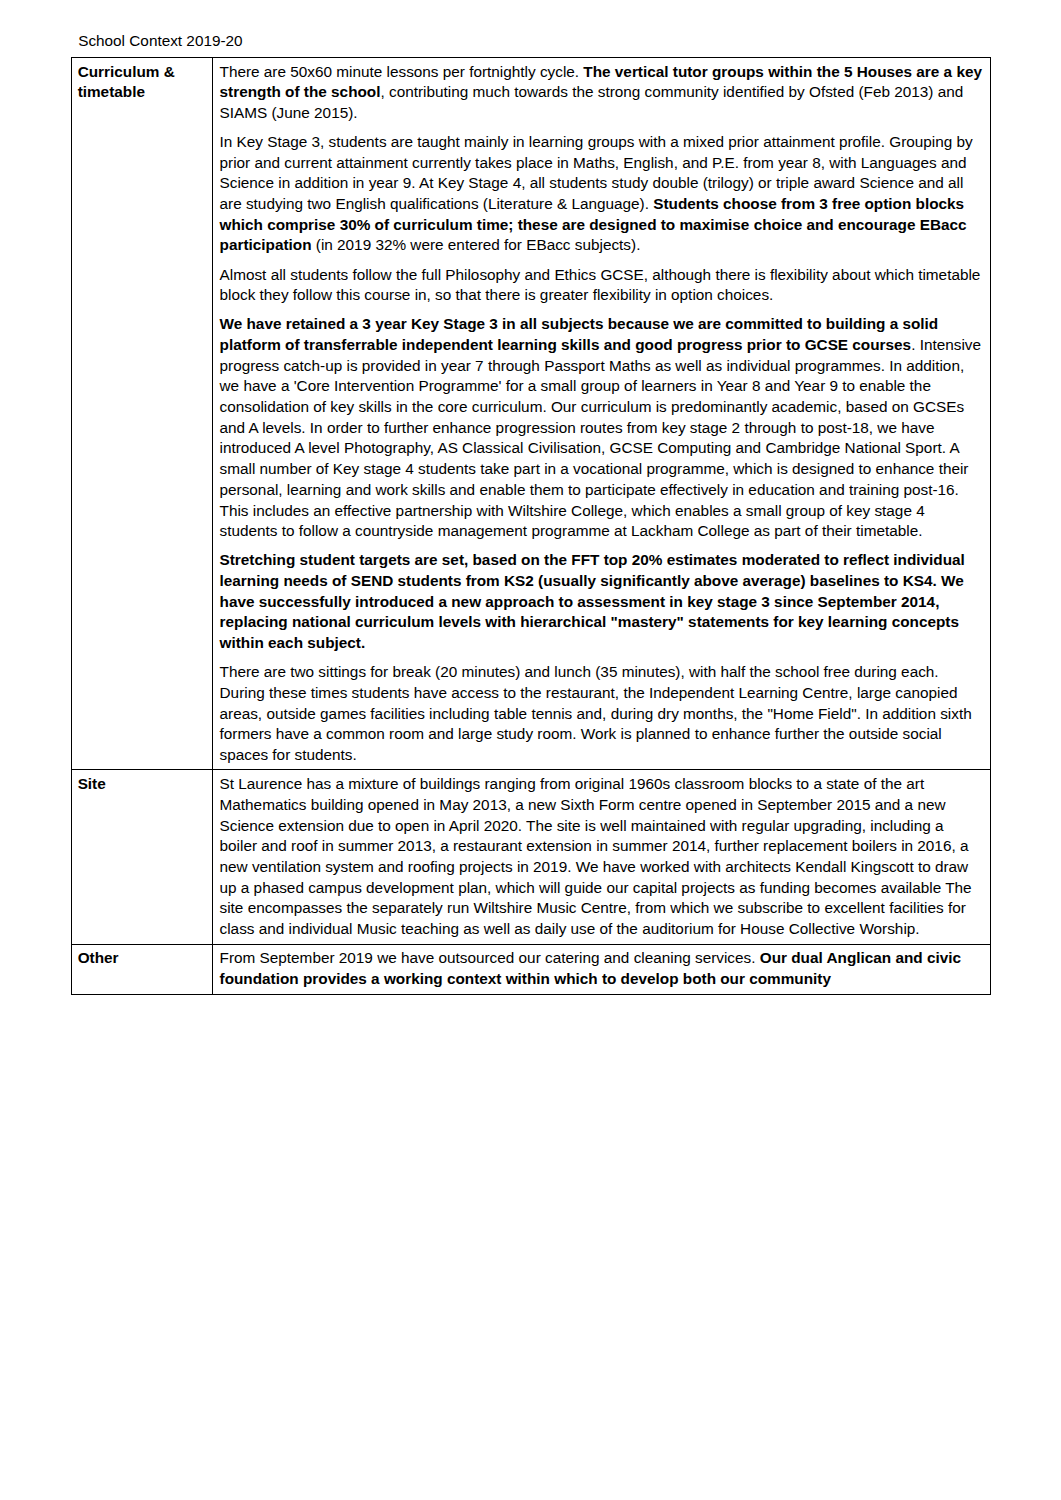School Context 2019-20
| Curriculum & timetable | There are 50x60 minute lessons per fortnightly cycle. The vertical tutor groups within the 5 Houses are a key strength of the school , contributing much towards the strong community identified by Ofsted (Feb 2013) and SIAMS (June 2015). In Key Stage 3, students are taught mainly in learning groups with a mixed prior attainment profile. Grouping by prior and current attainment currently takes place in Maths, English, and P.E. from year 8, with Languages and Science in addition in year 9. At Key Stage 4, all students study double (trilogy) or triple award Science and all are studying two English qualifications (Literature & Language). Students choose from 3 free option blocks which comprise 30% of curriculum time; these are designed to maximise choice and encourage EBacc participation (in 2019 32% were entered for EBacc subjects). Almost all students follow the full Philosophy and Ethics GCSE, although there is flexibility about which timetable block they follow this course in, so that there is greater flexibility in option choices. We have retained a 3 year Key Stage 3 in all subjects because we are committed to building a solid platform of transferrable independent learning skills and good progress prior to GCSE courses . Intensive progress catch-up is provided in year 7 through Passport Maths as well as individual programmes. In addition, we have a 'Core Intervention Programme' for a small group of learners in Year 8 and Year 9 to enable the consolidation of key skills in the core curriculum. Our curriculum is predominantly academic, based on GCSEs and A levels. In order to further enhance progression routes from key stage 2 through to post-18, we have introduced A level Photography, AS Classical Civilisation, GCSE Computing and Cambridge National Sport. A small number of Key stage 4 students take part in a vocational programme, which is designed to enhance their personal, learning and work skills and enable them to participate effectively in education and training post-16. This includes an effective partnership with Wiltshire College, which enables a small group of key stage 4 students to follow a countryside management programme at Lackham College as part of their timetable. Stretching student targets are set, based on the FFT top 20% estimates moderated to reflect individual learning needs of SEND students from KS2 (usually significantly above average) baselines to KS4. We have successfully introduced a new approach to assessment in key stage 3 since September 2014, replacing national curriculum levels with hierarchical "mastery" statements for key learning concepts within each subject. There are two sittings for break (20 minutes) and lunch (35 minutes), with half the school free during each. During these times students have access to the restaurant, the Independent Learning Centre, large canopied areas, outside games facilities including table tennis and, during dry months, the "Home Field". In addition sixth formers have a common room and large study room. Work is planned to enhance further the outside social spaces for students. |
| Site | St Laurence has a mixture of buildings ranging from original 1960s classroom blocks to a state of the art Mathematics building opened in May 2013, a new Sixth Form centre opened in September 2015 and a new Science extension due to open in April 2020. The site is well maintained with regular upgrading, including a boiler and roof in summer 2013, a restaurant extension in summer 2014, further replacement boilers in 2016, a new ventilation system and roofing projects in 2019. We have worked with architects Kendall Kingscott to draw up a phased campus development plan, which will guide our capital projects as funding becomes available The site encompasses the separately run Wiltshire Music Centre, from which we subscribe to excellent facilities for class and individual Music teaching as well as daily use of the auditorium for House Collective Worship. |
| Other | From September 2019 we have outsourced our catering and cleaning services. Our dual Anglican and civic foundation provides a working context within which to develop both our community |